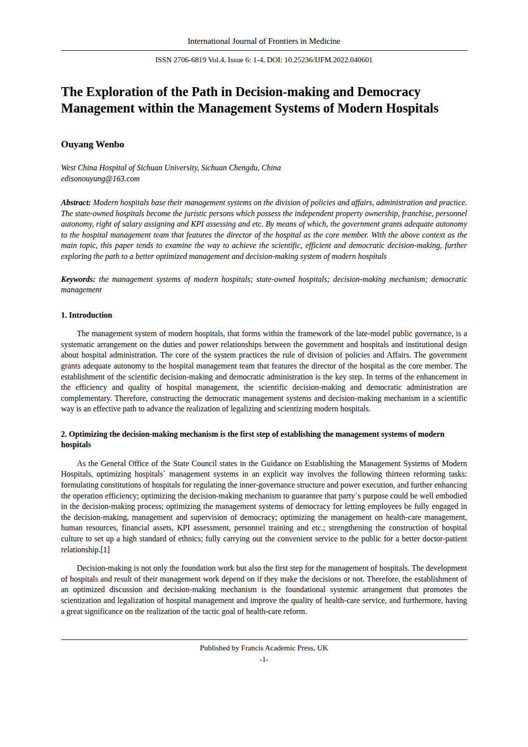International Journal of Frontiers in Medicine
ISSN 2706-6819 Vol.4, Issue 6: 1-4, DOI: 10.25236/IJFM.2022.040601
The Exploration of the Path in Decision-making and Democracy Management within the Management Systems of Modern Hospitals
Ouyang Wenbo
West China Hospital of Sichuan University, Sichuan Chengdu, China
edisonouyung@163.com
Abstract: Modern hospitals base their management systems on the division of policies and affairs, administration and practice. The state-owned hospitals become the juristic persons which possess the independent property ownership, franchise, personnel autonomy, right of salary assigning and KPI assessing and etc. By means of which, the government grants adequate autonomy to the hospital management team that features the director of the hospital as the core member. With the above context as the main topic, this paper tends to examine the way to achieve the scientific, efficient and democratic decision-making, further exploring the path to a better optimized management and decision-making system of modern hospitals
Keywords: the management systems of modern hospitals; state-owned hospitals; decision-making mechanism; democratic management
1. Introduction
The management system of modern hospitals, that forms within the framework of the late-model public governance, is a systematic arrangement on the duties and power relationships between the government and hospitals and institutional design about hospital administration. The core of the system practices the rule of division of policies and Affairs. The government grants adequate autonomy to the hospital management team that features the director of the hospital as the core member. The establishment of the scientific decision-making and democratic administration is the key step. In terms of the enhancement in the efficiency and quality of hospital management, the scientific decision-making and democratic administration are complementary. Therefore, constructing the democratic management systems and decision-making mechanism in a scientific way is an effective path to advance the realization of legalizing and scientizing modern hospitals.
2. Optimizing the decision-making mechanism is the first step of establishing the management systems of modern hospitals
As the General Office of the State Council states in the Guidance on Establishing the Management Systems of Modern Hospitals, optimizing hospitals` management systems in an explicit way involves the following thirteen reforming tasks: formulating constitutions of hospitals for regulating the inner-governance structure and power execution, and further enhancing the operation efficiency; optimizing the decision-making mechanism to guarantee that party`s purpose could be well embodied in the decision-making process; optimizing the management systems of democracy for letting employees be fully engaged in the decision-making, management and supervision of democracy; optimizing the management on health-care management, human resources, financial assets, KPI assessment, personnel training and etc.; strengthening the construction of hospital culture to set up a high standard of ethnics; fully carrying out the convenient service to the public for a better doctor-patient relationship.[1]
Decision-making is not only the foundation work but also the first step for the management of hospitals. The development of hospitals and result of their management work depend on if they make the decisions or not. Therefore, the establishment of an optimized discussion and decision-making mechanism is the foundational systemic arrangement that promotes the scientization and legalization of hospital management and improve the quality of health-care service, and furthermore, having a great significance on the realization of the tactic goal of health-care reform.
Published by Francis Academic Press, UK
-1-